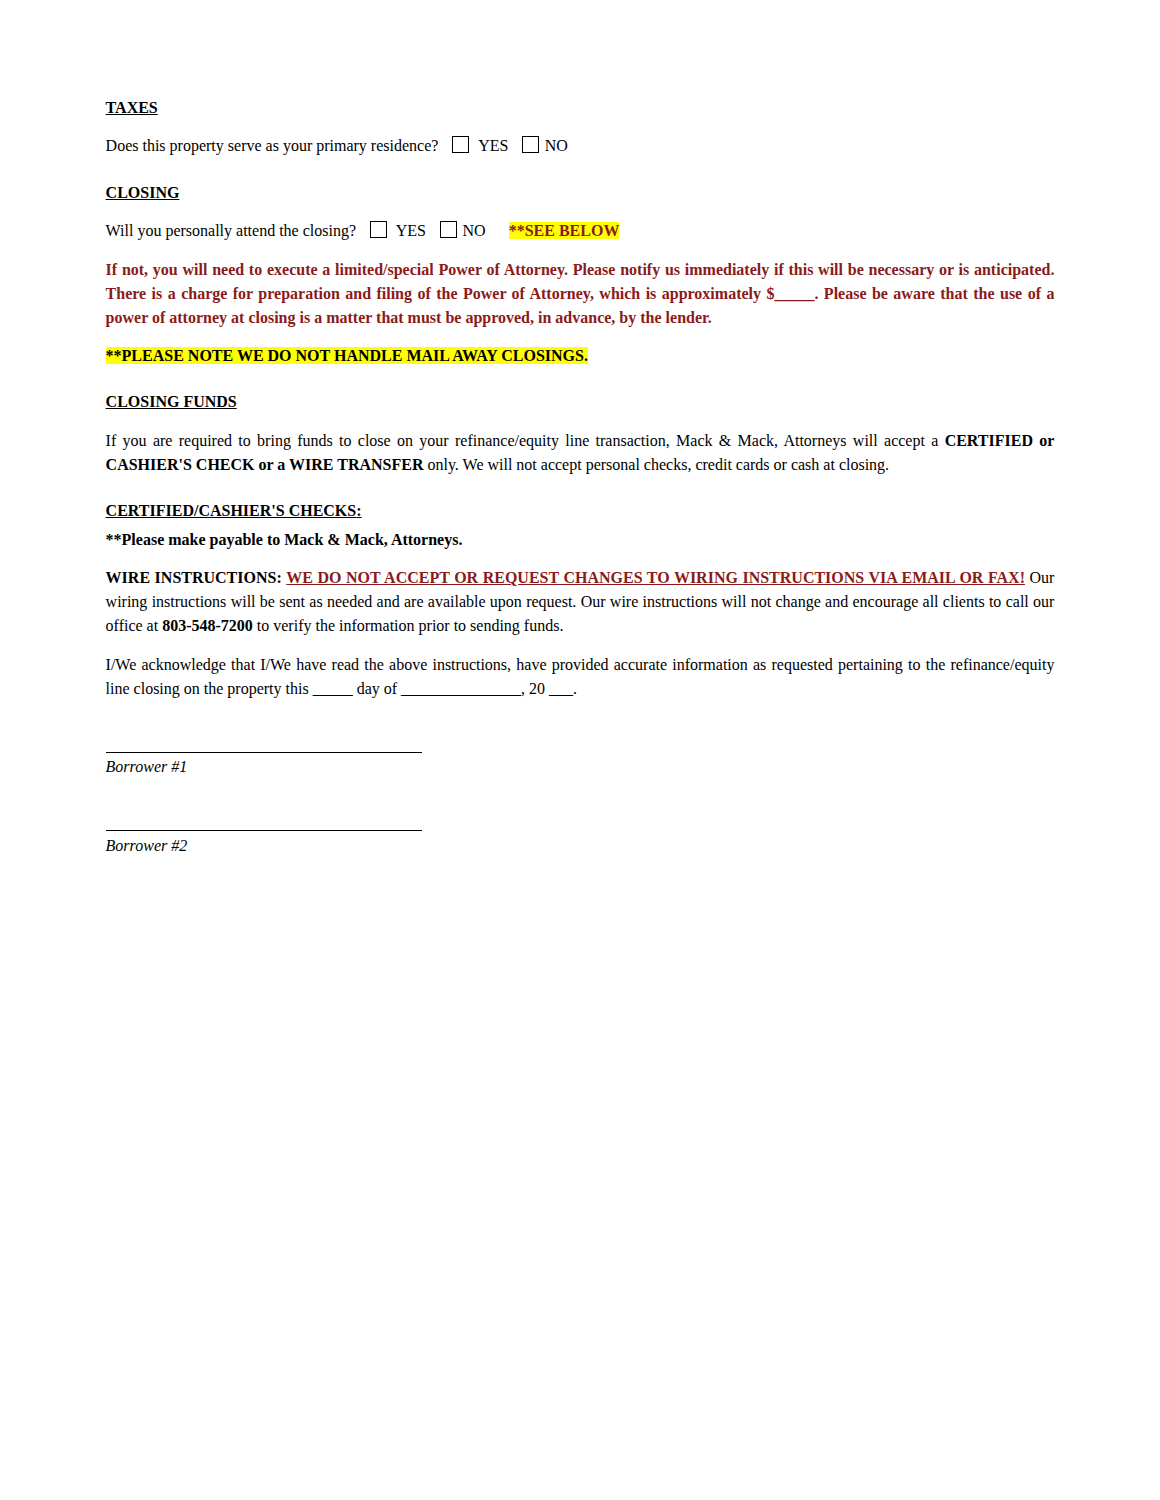TAXES
Does this property serve as your primary residence? YES NO
CLOSING
Will you personally attend the closing? YES NO **SEE BELOW
If not, you will need to execute a limited/special Power of Attorney. Please notify us immediately if this will be necessary or is anticipated. There is a charge for preparation and filing of the Power of Attorney, which is approximately $_____. Please be aware that the use of a power of attorney at closing is a matter that must be approved, in advance, by the lender.
**PLEASE NOTE WE DO NOT HANDLE MAIL AWAY CLOSINGS.
CLOSING FUNDS
If you are required to bring funds to close on your refinance/equity line transaction, Mack & Mack, Attorneys will accept a CERTIFIED or CASHIER'S CHECK or a WIRE TRANSFER only. We will not accept personal checks, credit cards or cash at closing.
CERTIFIED/CASHIER'S CHECKS:
**Please make payable to Mack & Mack, Attorneys.
WIRE INSTRUCTIONS: WE DO NOT ACCEPT OR REQUEST CHANGES TO WIRING INSTRUCTIONS VIA EMAIL OR FAX! Our wiring instructions will be sent as needed and are available upon request. Our wire instructions will not change and encourage all clients to call our office at 803-548-7200 to verify the information prior to sending funds.
I/We acknowledge that I/We have read the above instructions, have provided accurate information as requested pertaining to the refinance/equity line closing on the property this _____ day of _______________, 20 ___.
Borrower #1
Borrower #2